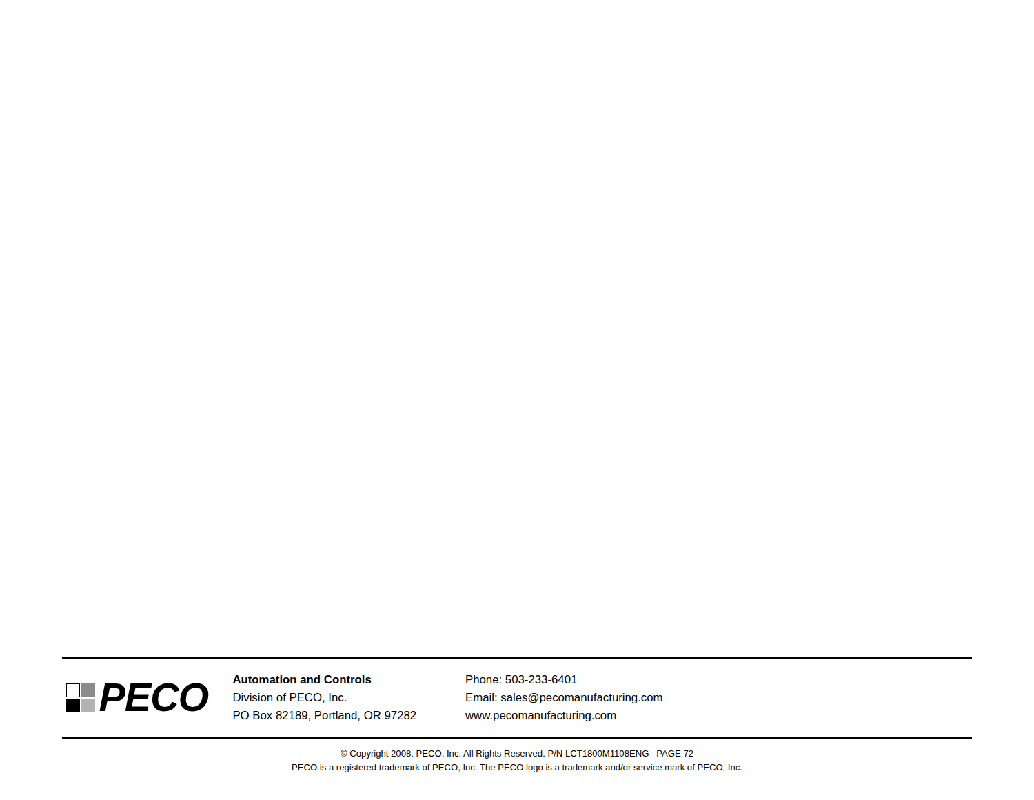PECO
Automation and Controls
Division of PECO, Inc.
PO Box 82189, Portland, OR 97282
Phone: 503-233-6401
Email: sales@pecomanufacturing.com
www.pecomanufacturing.com
© Copyright 2008. PECO, Inc. All Rights Reserved. P/N LCT1800M1108ENG PAGE 72
PECO is a registered trademark of PECO, Inc. The PECO logo is a trademark and/or service mark of PECO, Inc.